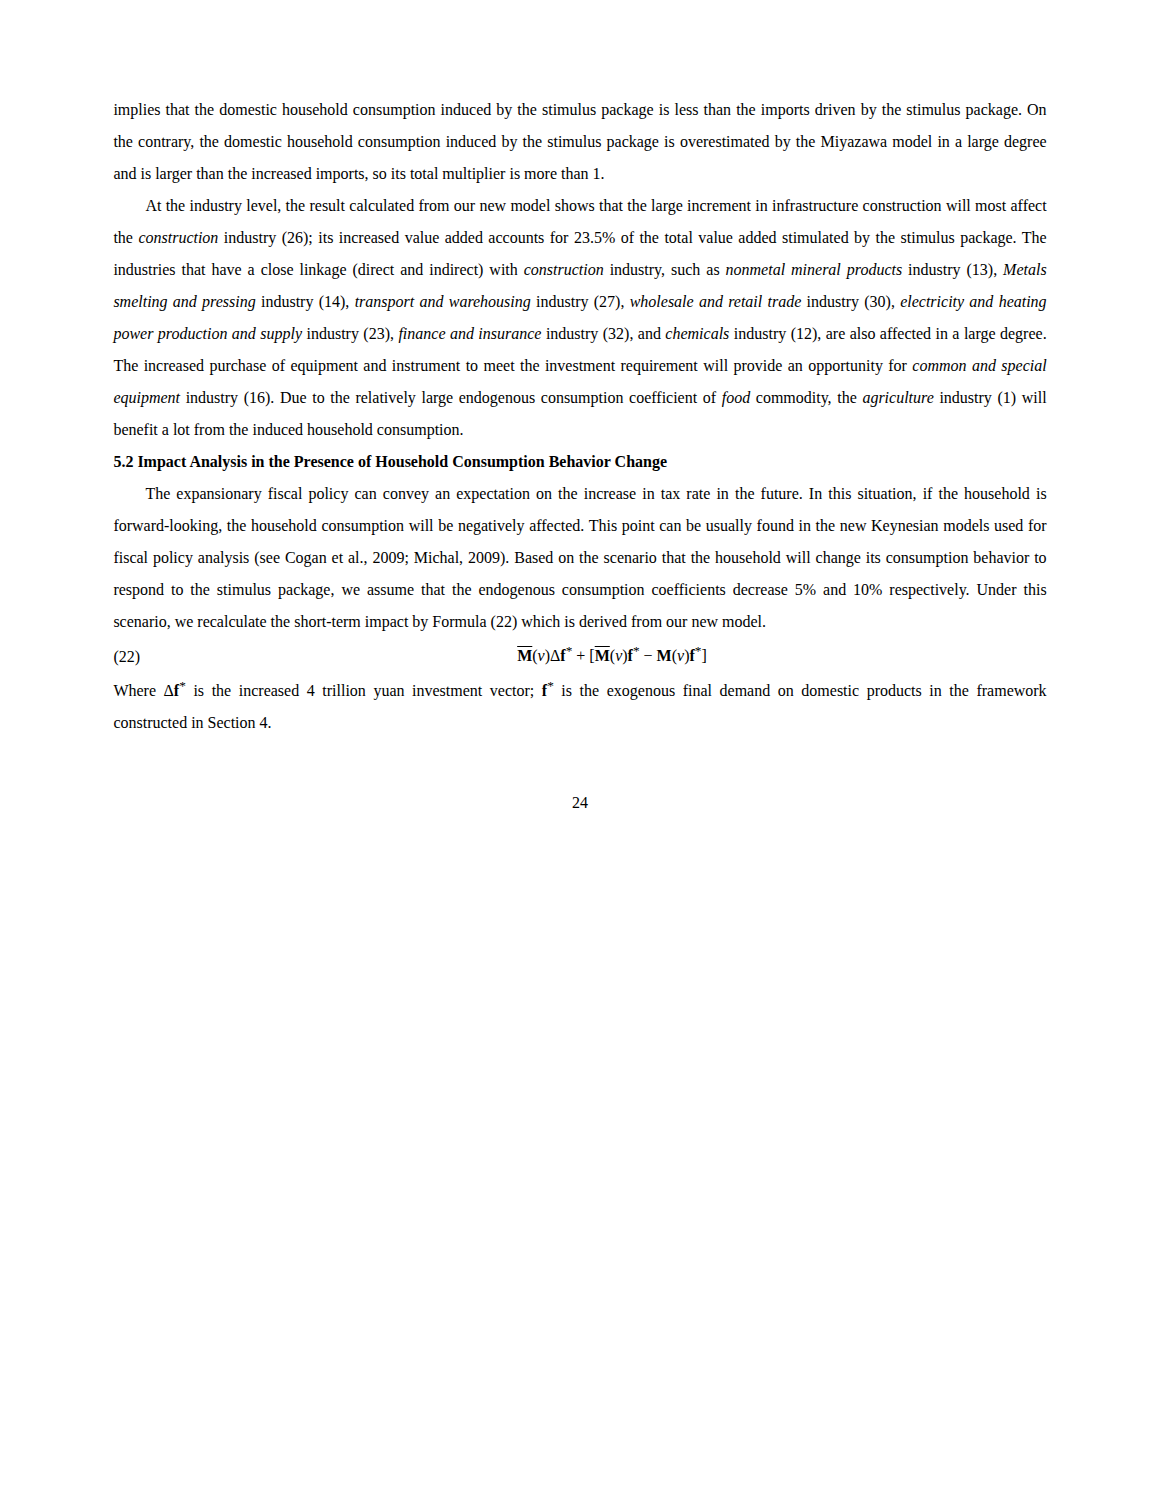implies that the domestic household consumption induced by the stimulus package is less than the imports driven by the stimulus package. On the contrary, the domestic household consumption induced by the stimulus package is overestimated by the Miyazawa model in a large degree and is larger than the increased imports, so its total multiplier is more than 1.
At the industry level, the result calculated from our new model shows that the large increment in infrastructure construction will most affect the construction industry (26); its increased value added accounts for 23.5% of the total value added stimulated by the stimulus package. The industries that have a close linkage (direct and indirect) with construction industry, such as nonmetal mineral products industry (13), Metals smelting and pressing industry (14), transport and warehousing industry (27), wholesale and retail trade industry (30), electricity and heating power production and supply industry (23), finance and insurance industry (32), and chemicals industry (12), are also affected in a large degree. The increased purchase of equipment and instrument to meet the investment requirement will provide an opportunity for common and special equipment industry (16). Due to the relatively large endogenous consumption coefficient of food commodity, the agriculture industry (1) will benefit a lot from the induced household consumption.
5.2 Impact Analysis in the Presence of Household Consumption Behavior Change
The expansionary fiscal policy can convey an expectation on the increase in tax rate in the future. In this situation, if the household is forward-looking, the household consumption will be negatively affected. This point can be usually found in the new Keynesian models used for fiscal policy analysis (see Cogan et al., 2009; Michal, 2009). Based on the scenario that the household will change its consumption behavior to respond to the stimulus package, we assume that the endogenous consumption coefficients decrease 5% and 10% respectively. Under this scenario, we recalculate the short-term impact by Formula (22) which is derived from our new model.
(22) M(v)Δf* + [M(v)f* − M(v)f*]
Where Δf* is the increased 4 trillion yuan investment vector; f* is the exogenous final demand on domestic products in the framework constructed in Section 4.
24